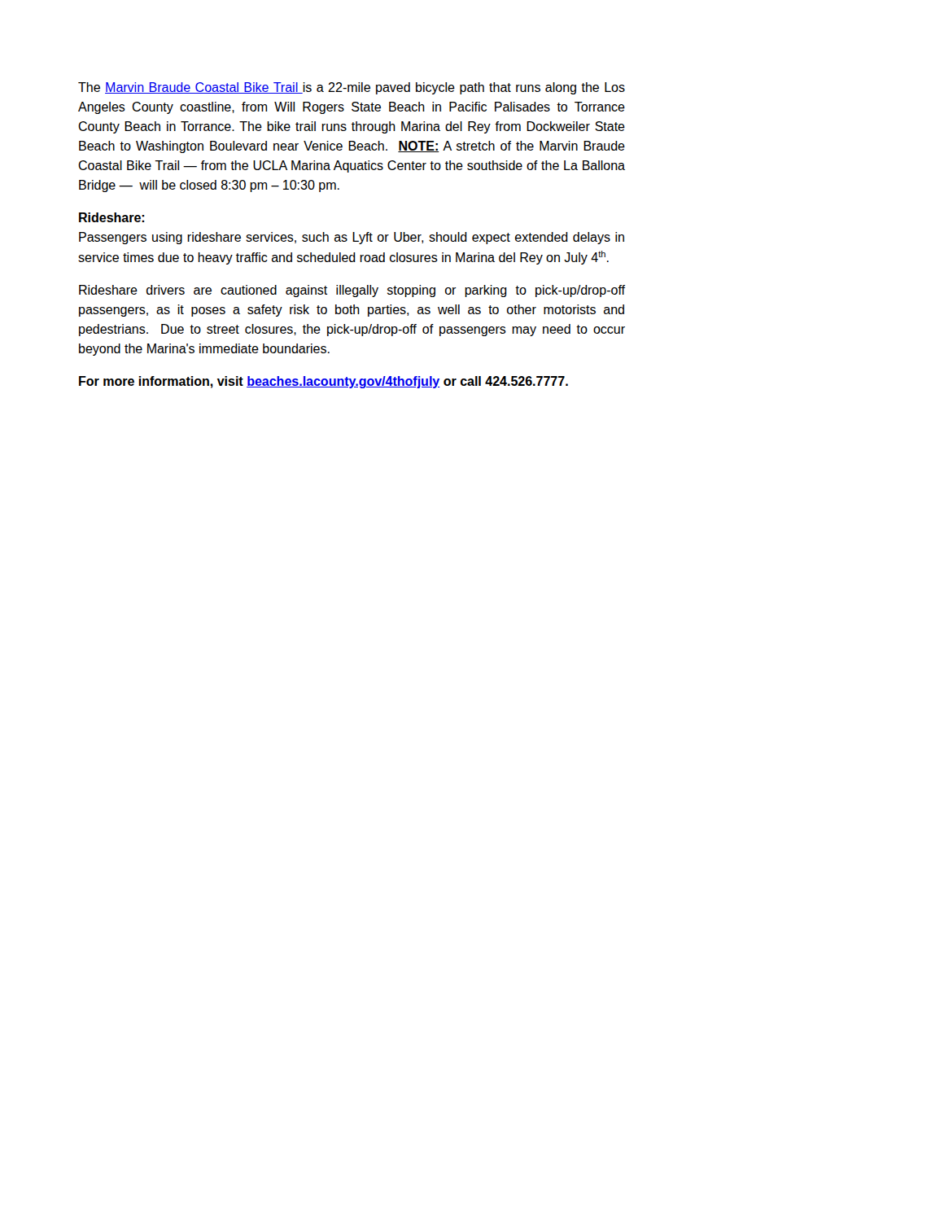The Marvin Braude Coastal Bike Trail is a 22-mile paved bicycle path that runs along the Los Angeles County coastline, from Will Rogers State Beach in Pacific Palisades to Torrance County Beach in Torrance. The bike trail runs through Marina del Rey from Dockweiler State Beach to Washington Boulevard near Venice Beach. NOTE: A stretch of the Marvin Braude Coastal Bike Trail — from the UCLA Marina Aquatics Center to the southside of the La Ballona Bridge — will be closed 8:30 pm – 10:30 pm.
Rideshare:
Passengers using rideshare services, such as Lyft or Uber, should expect extended delays in service times due to heavy traffic and scheduled road closures in Marina del Rey on July 4th.
Rideshare drivers are cautioned against illegally stopping or parking to pick-up/drop-off passengers, as it poses a safety risk to both parties, as well as to other motorists and pedestrians. Due to street closures, the pick-up/drop-off of passengers may need to occur beyond the Marina's immediate boundaries.
For more information, visit beaches.lacounty.gov/4thofjuly or call 424.526.7777.